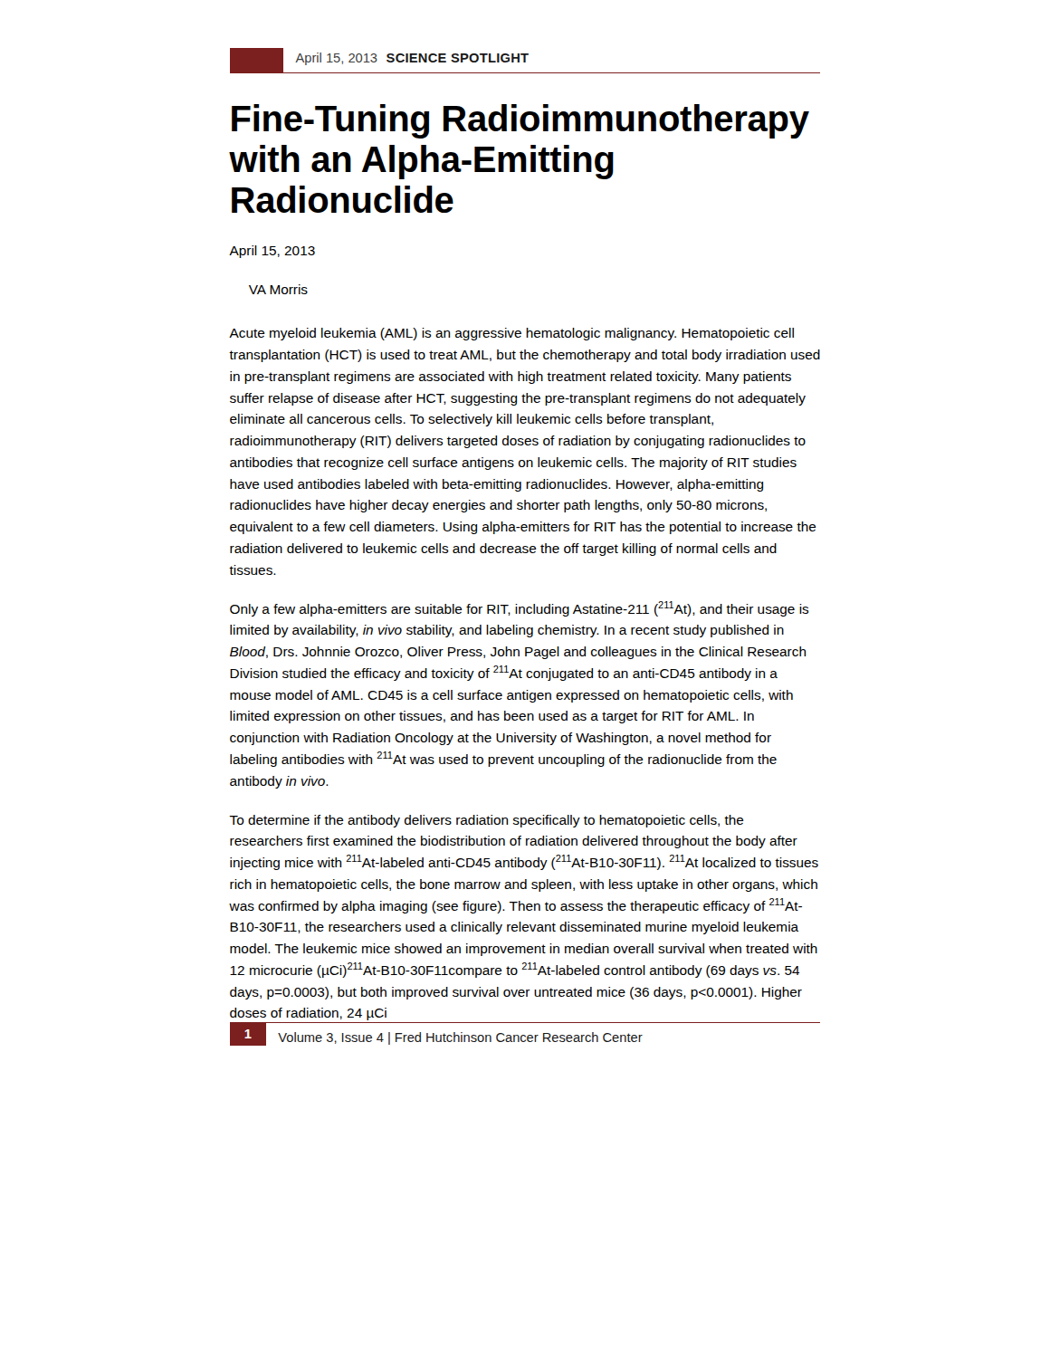April 15, 2013 SCIENCE SPOTLIGHT
Fine-Tuning Radioimmunotherapy with an Alpha-Emitting Radionuclide
April 15, 2013
VA Morris
Acute myeloid leukemia (AML) is an aggressive hematologic malignancy. Hematopoietic cell transplantation (HCT) is used to treat AML, but the chemotherapy and total body irradiation used in pre-transplant regimens are associated with high treatment related toxicity. Many patients suffer relapse of disease after HCT, suggesting the pre-transplant regimens do not adequately eliminate all cancerous cells. To selectively kill leukemic cells before transplant, radioimmunotherapy (RIT) delivers targeted doses of radiation by conjugating radionuclides to antibodies that recognize cell surface antigens on leukemic cells. The majority of RIT studies have used antibodies labeled with beta-emitting radionuclides. However, alpha-emitting radionuclides have higher decay energies and shorter path lengths, only 50-80 microns, equivalent to a few cell diameters. Using alpha-emitters for RIT has the potential to increase the radiation delivered to leukemic cells and decrease the off target killing of normal cells and tissues.
Only a few alpha-emitters are suitable for RIT, including Astatine-211 (211At), and their usage is limited by availability, in vivo stability, and labeling chemistry. In a recent study published in Blood, Drs. Johnnie Orozco, Oliver Press, John Pagel and colleagues in the Clinical Research Division studied the efficacy and toxicity of 211At conjugated to an anti-CD45 antibody in a mouse model of AML. CD45 is a cell surface antigen expressed on hematopoietic cells, with limited expression on other tissues, and has been used as a target for RIT for AML. In conjunction with Radiation Oncology at the University of Washington, a novel method for labeling antibodies with 211At was used to prevent uncoupling of the radionuclide from the antibody in vivo.
To determine if the antibody delivers radiation specifically to hematopoietic cells, the researchers first examined the biodistribution of radiation delivered throughout the body after injecting mice with 211At-labeled anti-CD45 antibody (211At-B10-30F11). 211At localized to tissues rich in hematopoietic cells, the bone marrow and spleen, with less uptake in other organs, which was confirmed by alpha imaging (see figure). Then to assess the therapeutic efficacy of 211At-B10-30F11, the researchers used a clinically relevant disseminated murine myeloid leukemia model. The leukemic mice showed an improvement in median overall survival when treated with 12 microcurie (µCi)211At-B10-30F11compare to 211At-labeled control antibody (69 days vs. 54 days, p=0.0003), but both improved survival over untreated mice (36 days, p<0.0001). Higher doses of radiation, 24 µCi
1
Volume 3, Issue 4 | Fred Hutchinson Cancer Research Center